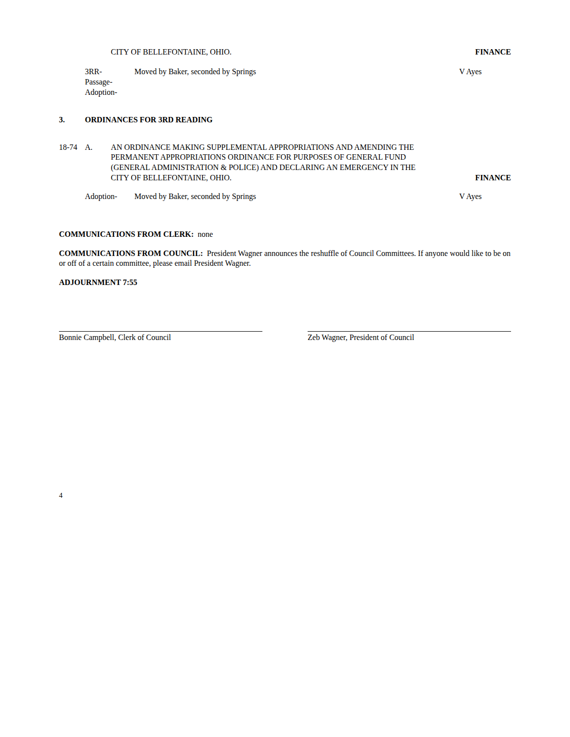CITY OF BELLEFONTAINE, OHIO. FINANCE
3RR- Moved by Baker, seconded by Springs V Ayes
Passage-
Adoption-
3. ORDINANCES FOR 3RD READING
18-74 A. AN ORDINANCE MAKING SUPPLEMENTAL APPROPRIATIONS AND AMENDING THE PERMANENT APPROPRIATIONS ORDINANCE FOR PURPOSES OF GENERAL FUND (GENERAL ADMINISTRATION & POLICE) AND DECLARING AN EMERGENCY IN THE CITY OF BELLEFONTAINE, OHIO. FINANCE
Adoption- Moved by Baker, seconded by Springs V Ayes
COMMUNICATIONS FROM CLERK: none
COMMUNICATIONS FROM COUNCIL: President Wagner announces the reshuffle of Council Committees. If anyone would like to be on or off of a certain committee, please email President Wagner.
ADJOURNMENT 7:55
Bonnie Campbell, Clerk of Council
Zeb Wagner, President of Council
4